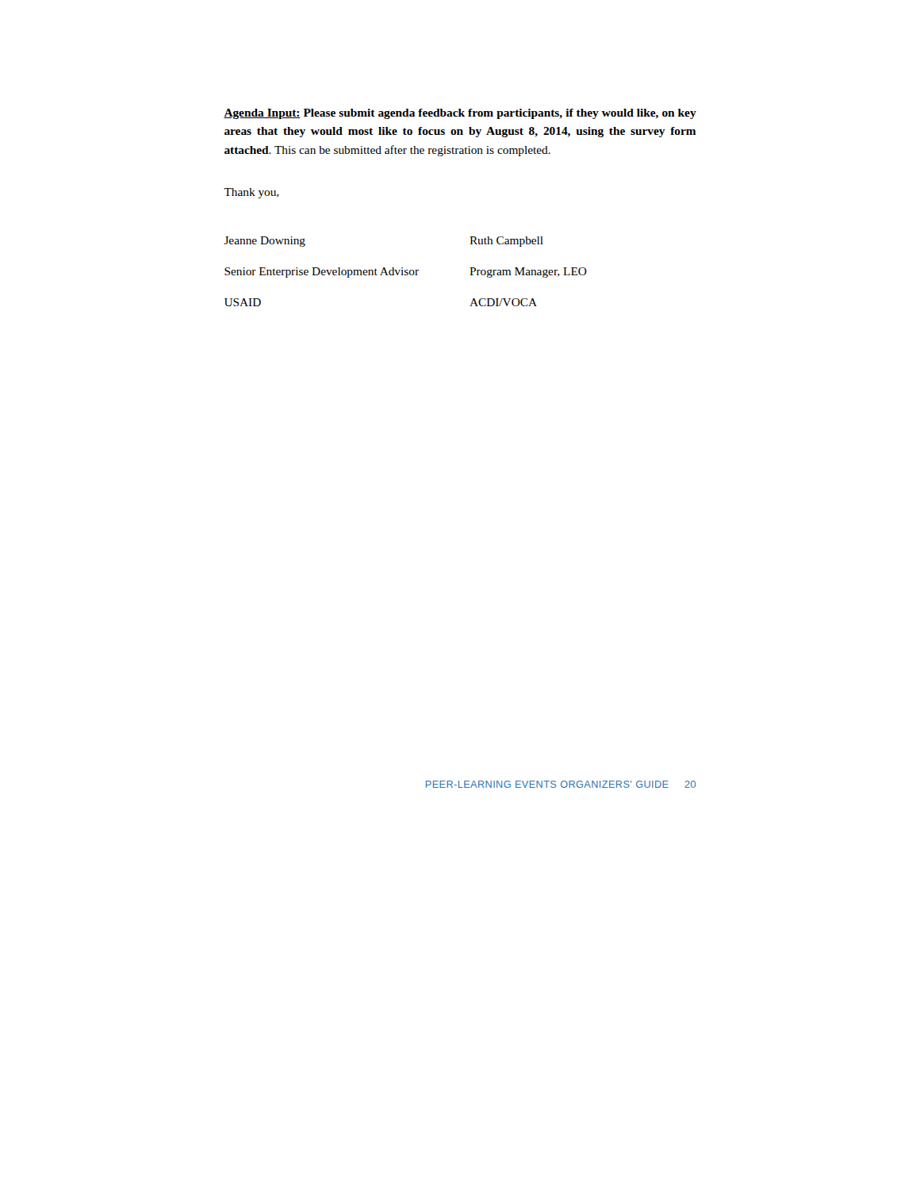Agenda Input: Please submit agenda feedback from participants, if they would like, on key areas that they would most like to focus on by August 8, 2014, using the survey form attached. This can be submitted after the registration is completed.
Thank you,
| Jeanne Downing | Ruth Campbell |
| Senior Enterprise Development Advisor | Program Manager, LEO |
| USAID | ACDI/VOCA |
PEER-LEARNING EVENTS ORGANIZERS' GUIDE20